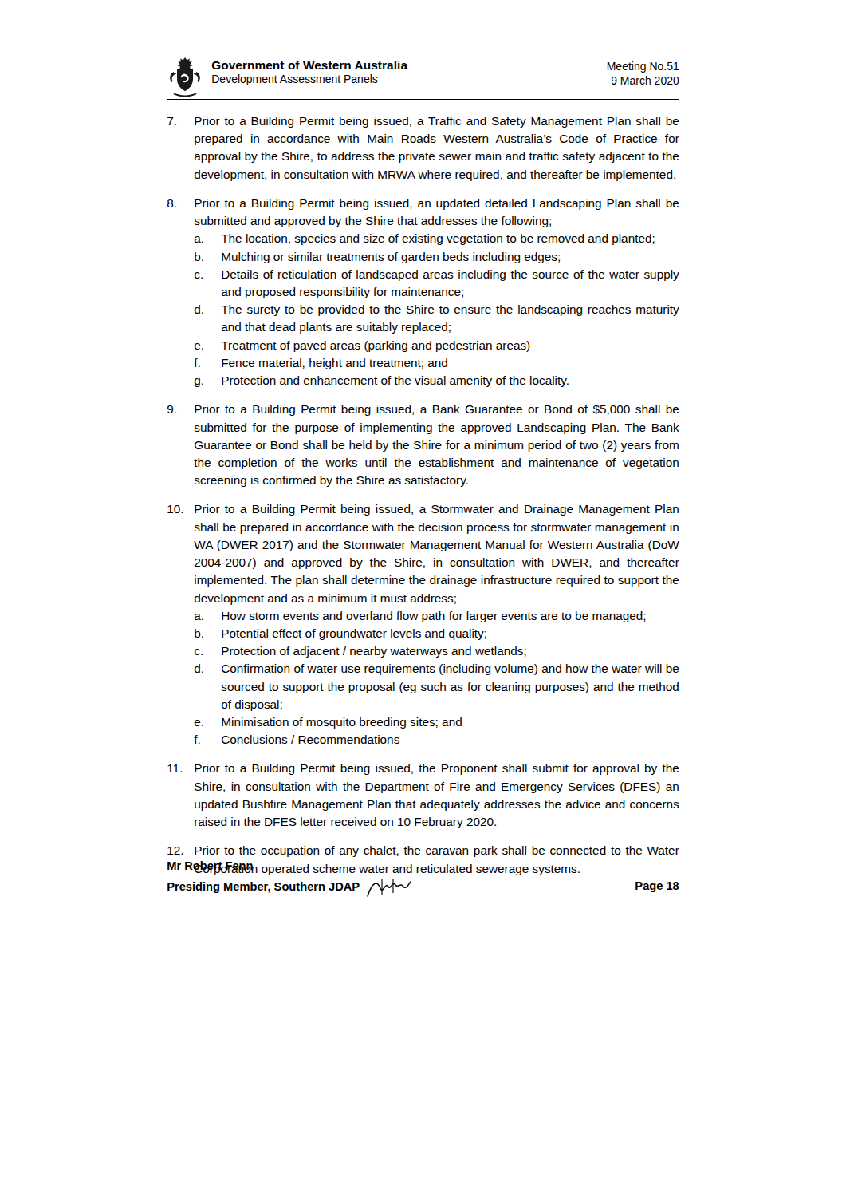Government of Western Australia
Development Assessment Panels
Meeting No.51
9 March 2020
7.
Prior to a Building Permit being issued, a Traffic and Safety Management Plan shall be prepared in accordance with Main Roads Western Australia’s Code of Practice for approval by the Shire, to address the private sewer main and traffic safety adjacent to the development, in consultation with MRWA where required, and thereafter be implemented.
8.
Prior to a Building Permit being issued, an updated detailed Landscaping Plan shall be submitted and approved by the Shire that addresses the following;
a. The location, species and size of existing vegetation to be removed and planted;
b. Mulching or similar treatments of garden beds including edges;
c. Details of reticulation of landscaped areas including the source of the water supply and proposed responsibility for maintenance;
d. The surety to be provided to the Shire to ensure the landscaping reaches maturity and that dead plants are suitably replaced;
e. Treatment of paved areas (parking and pedestrian areas)
f. Fence material, height and treatment; and
g. Protection and enhancement of the visual amenity of the locality.
9.
Prior to a Building Permit being issued, a Bank Guarantee or Bond of $5,000 shall be submitted for the purpose of implementing the approved Landscaping Plan. The Bank Guarantee or Bond shall be held by the Shire for a minimum period of two (2) years from the completion of the works until the establishment and maintenance of vegetation screening is confirmed by the Shire as satisfactory.
10.
Prior to a Building Permit being issued, a Stormwater and Drainage Management Plan shall be prepared in accordance with the decision process for stormwater management in WA (DWER 2017) and the Stormwater Management Manual for Western Australia (DoW 2004-2007) and approved by the Shire, in consultation with DWER, and thereafter implemented. The plan shall determine the drainage infrastructure required to support the development and as a minimum it must address;
a. How storm events and overland flow path for larger events are to be managed;
b. Potential effect of groundwater levels and quality;
c. Protection of adjacent / nearby waterways and wetlands;
d. Confirmation of water use requirements (including volume) and how the water will be sourced to support the proposal (eg such as for cleaning purposes) and the method of disposal;
e. Minimisation of mosquito breeding sites; and
f. Conclusions / Recommendations
11.
Prior to a Building Permit being issued, the Proponent shall submit for approval by the Shire, in consultation with the Department of Fire and Emergency Services (DFES) an updated Bushfire Management Plan that adequately addresses the advice and concerns raised in the DFES letter received on 10 February 2020.
12.
Prior to the occupation of any chalet, the caravan park shall be connected to the Water Corporation operated scheme water and reticulated sewerage systems.
Mr Robert Fenn
Presiding Member, Southern JDAP
Page 18